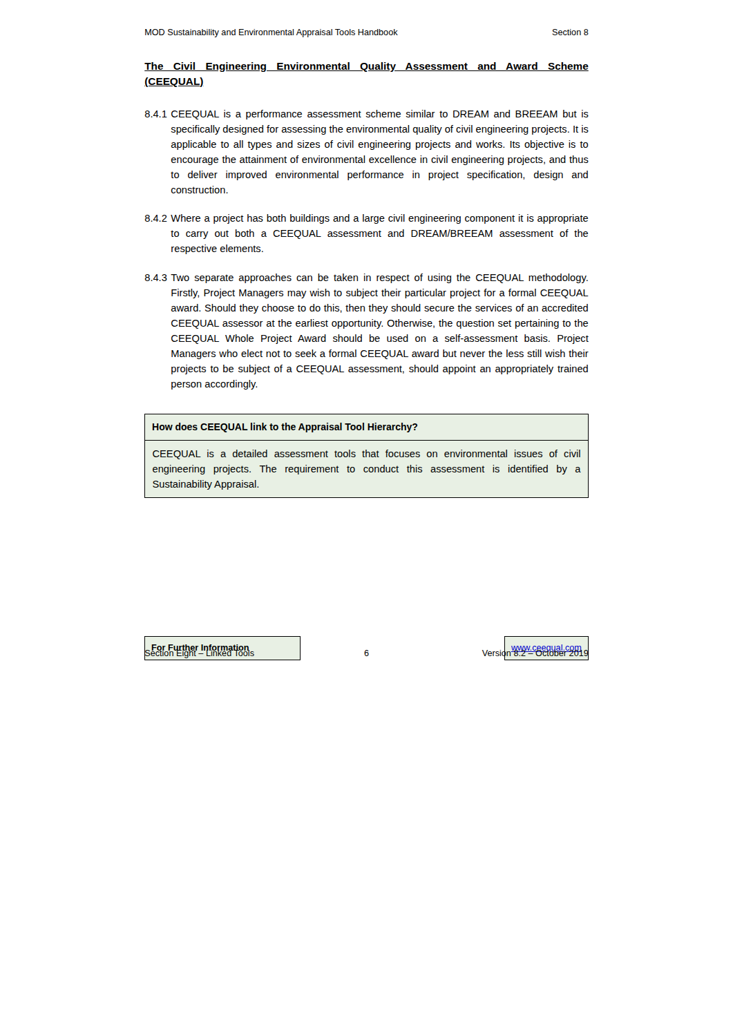MOD Sustainability and Environmental Appraisal Tools Handbook
Section 8
The Civil Engineering Environmental Quality Assessment and Award Scheme (CEEQUAL)
8.4.1
CEEQUAL is a performance assessment scheme similar to DREAM and BREEAM but is specifically designed for assessing the environmental quality of civil engineering projects. It is applicable to all types and sizes of civil engineering projects and works. Its objective is to encourage the attainment of environmental excellence in civil engineering projects, and thus to deliver improved environmental performance in project specification, design and construction.
8.4.2
Where a project has both buildings and a large civil engineering component it is appropriate to carry out both a CEEQUAL assessment and DREAM/BREEAM assessment of the respective elements.
8.4.3
Two separate approaches can be taken in respect of using the CEEQUAL methodology. Firstly, Project Managers may wish to subject their particular project for a formal CEEQUAL award. Should they choose to do this, then they should secure the services of an accredited CEEQUAL assessor at the earliest opportunity. Otherwise, the question set pertaining to the CEEQUAL Whole Project Award should be used on a self-assessment basis. Project Managers who elect not to seek a formal CEEQUAL award but never the less still wish their projects to be subject of a CEEQUAL assessment, should appoint an appropriately trained person accordingly.
| How does CEEQUAL link to the Appraisal Tool Hierarchy? |
| CEEQUAL is a detailed assessment tools that focuses on environmental issues of civil engineering projects. The requirement to conduct this assessment is identified by a Sustainability Appraisal. |
| For Further Information | www.ceequal.com |
Section Eight – Linked Tools
6
Version 8.2 – October 2019